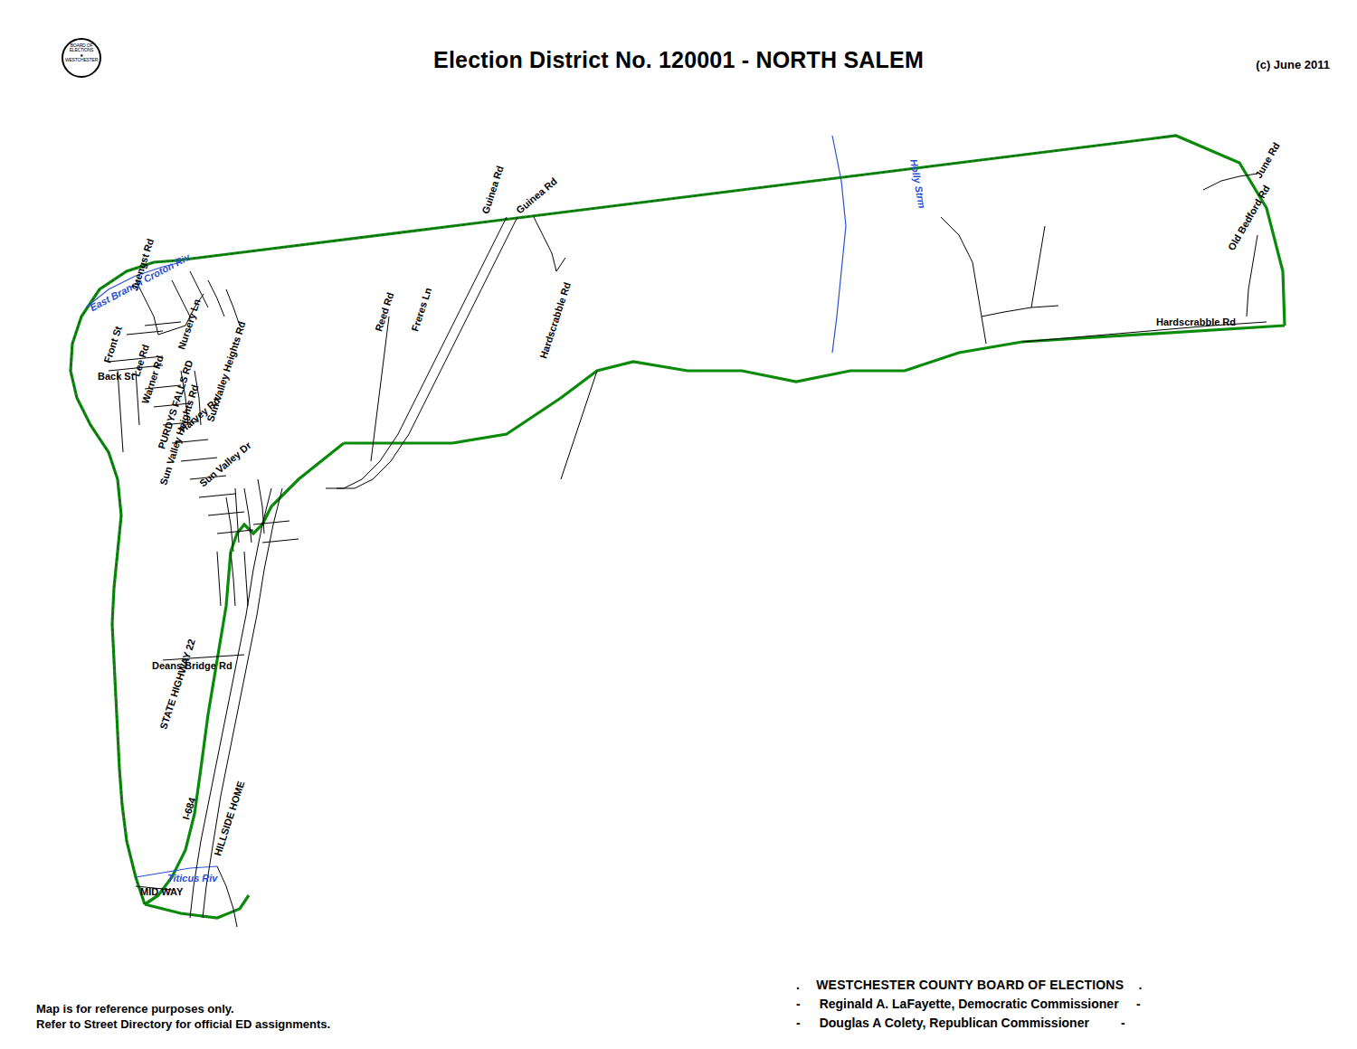BOARD OF ELECTIONS ★ WESTCHESTER
Election District No. 120001 - NORTH SALEM
(c) June 2011
East Branch Croton Riv
Holly Strm
Titicus Riv
Juengst Rd
Nursery Ln
Front St
Back St
Lee Rd
Warner Rd
PURDYS FALLS RD
Harvey Rd
Sun Valley Heights Rd
Sun Valley Heights Rd
Sun Valley Dr
Reed Rd
Freres Ln
Guinea Rd
Guinea Rd
Hardscrabble Rd
Hardscrabble Rd
June Rd
Old Bedford Rd
Deans Bridge Rd
STATE HIGHWAY 22
I-684
MID WAY
HILLSIDE HOME
Map is for reference purposes only.
Refer to Street Directory for official ED assignments.
. WESTCHESTER COUNTY BOARD OF ELECTIONS . - Reginald A. LaFayette, Democratic Commissioner - - Douglas A Colety, Republican Commissioner -